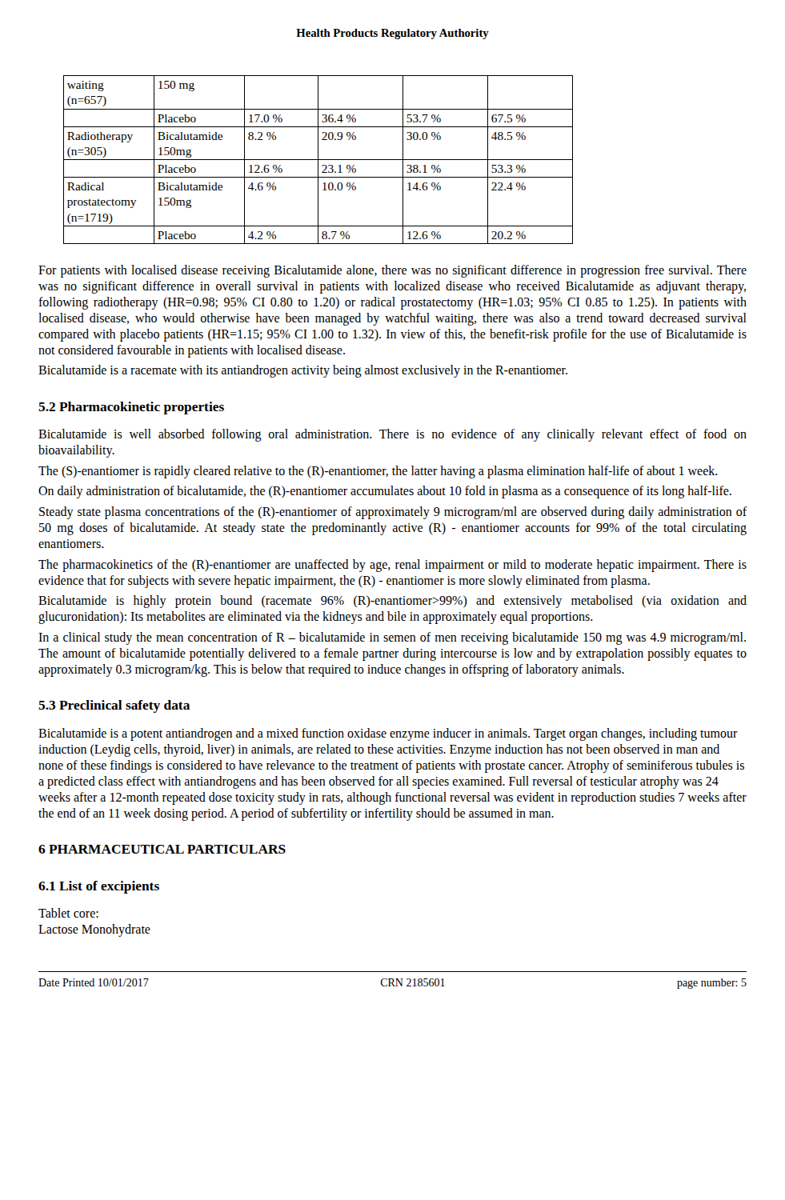Health Products Regulatory Authority
| waiting (n=657) | 150 mg | | | | |
| | Placebo | 17.0 % | 36.4 % | 53.7 % | 67.5 % |
| Radiotherapy (n=305) | Bicalutamide 150mg | 8.2 % | 20.9 % | 30.0 % | 48.5 % |
| | Placebo | 12.6 % | 23.1 % | 38.1 % | 53.3 % |
| Radical prostatectomy (n=1719) | Bicalutamide 150mg | 4.6 % | 10.0 % | 14.6 % | 22.4 % |
| | Placebo | 4.2 % | 8.7 % | 12.6 % | 20.2 % |
For patients with localised disease receiving Bicalutamide alone, there was no significant difference in progression free survival. There was no significant difference in overall survival in patients with localized disease who received Bicalutamide as adjuvant therapy, following radiotherapy (HR=0.98; 95% CI 0.80 to 1.20) or radical prostatectomy (HR=1.03; 95% CI 0.85 to 1.25). In patients with localised disease, who would otherwise have been managed by watchful waiting, there was also a trend toward decreased survival compared with placebo patients (HR=1.15; 95% CI 1.00 to 1.32). In view of this, the benefit-risk profile for the use of Bicalutamide is not considered favourable in patients with localised disease.
Bicalutamide is a racemate with its antiandrogen activity being almost exclusively in the R-enantiomer.
5.2 Pharmacokinetic properties
Bicalutamide is well absorbed following oral administration. There is no evidence of any clinically relevant effect of food on bioavailability.
The (S)-enantiomer is rapidly cleared relative to the (R)-enantiomer, the latter having a plasma elimination half-life of about 1 week.
On daily administration of bicalutamide, the (R)-enantiomer accumulates about 10 fold in plasma as a consequence of its long half-life.
Steady state plasma concentrations of the (R)-enantiomer of approximately 9 microgram/ml are observed during daily administration of 50 mg doses of bicalutamide. At steady state the predominantly active (R) - enantiomer accounts for 99% of the total circulating enantiomers.
The pharmacokinetics of the (R)-enantiomer are unaffected by age, renal impairment or mild to moderate hepatic impairment. There is evidence that for subjects with severe hepatic impairment, the (R) - enantiomer is more slowly eliminated from plasma.
Bicalutamide is highly protein bound (racemate 96% (R)-enantiomer>99%) and extensively metabolised (via oxidation and glucuronidation): Its metabolites are eliminated via the kidneys and bile in approximately equal proportions.
In a clinical study the mean concentration of R – bicalutamide in semen of men receiving bicalutamide 150 mg was 4.9 microgram/ml. The amount of bicalutamide potentially delivered to a female partner during intercourse is low and by extrapolation possibly equates to approximately 0.3 microgram/kg. This is below that required to induce changes in offspring of laboratory animals.
5.3 Preclinical safety data
Bicalutamide is a potent antiandrogen and a mixed function oxidase enzyme inducer in animals. Target organ changes, including tumour induction (Leydig cells, thyroid, liver) in animals, are related to these activities. Enzyme induction has not been observed in man and none of these findings is considered to have relevance to the treatment of patients with prostate cancer. Atrophy of seminiferous tubules is a predicted class effect with antiandrogens and has been observed for all species examined. Full reversal of testicular atrophy was 24 weeks after a 12-month repeated dose toxicity study in rats, although functional reversal was evident in reproduction studies 7 weeks after the end of an 11 week dosing period. A period of subfertility or infertility should be assumed in man.
6 PHARMACEUTICAL PARTICULARS
6.1 List of excipients
Tablet core:
Lactose Monohydrate
Date Printed 10/01/2017 CRN 2185601 page number: 5